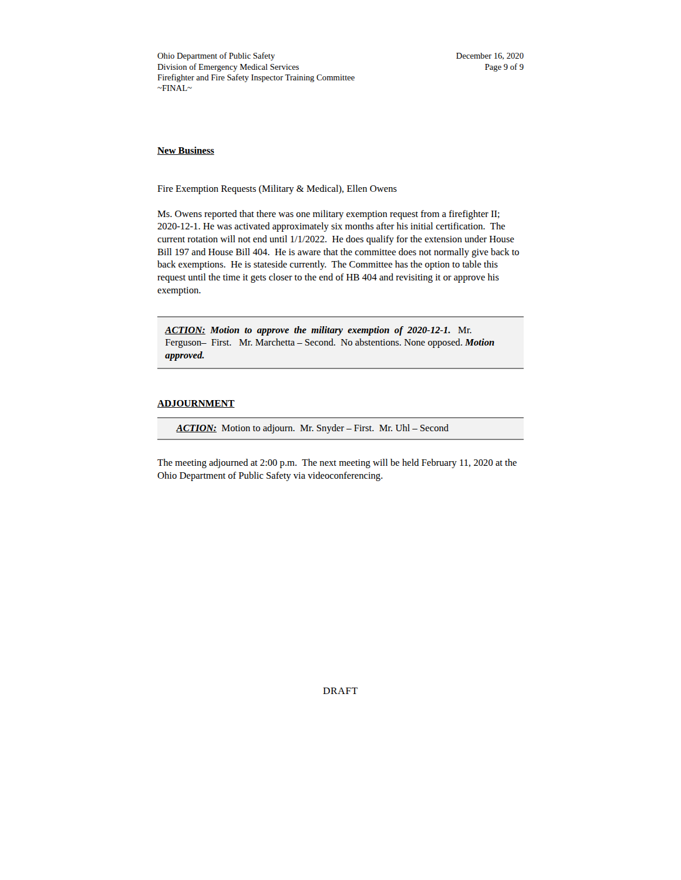December 16, 2020
Page 9 of 9
Ohio Department of Public Safety
Division of Emergency Medical Services
Firefighter and Fire Safety Inspector Training Committee
~FINAL~
New Business
Fire Exemption Requests (Military & Medical), Ellen Owens
Ms. Owens reported that there was one military exemption request from a firefighter II; 2020-12-1. He was activated approximately six months after his initial certification. The current rotation will not end until 1/1/2022. He does qualify for the extension under House Bill 197 and House Bill 404. He is aware that the committee does not normally give back to back exemptions. He is stateside currently. The Committee has the option to table this request until the time it gets closer to the end of HB 404 and revisiting it or approve his exemption.
ACTION: Motion to approve the military exemption of 2020-12-1. Mr. Ferguson– First. Mr. Marchetta – Second. No abstentions. None opposed. Motion approved.
ADJOURNMENT
ACTION: Motion to adjourn. Mr. Snyder – First. Mr. Uhl – Second
The meeting adjourned at 2:00 p.m. The next meeting will be held February 11, 2020 at the Ohio Department of Public Safety via videoconferencing.
DRAFT